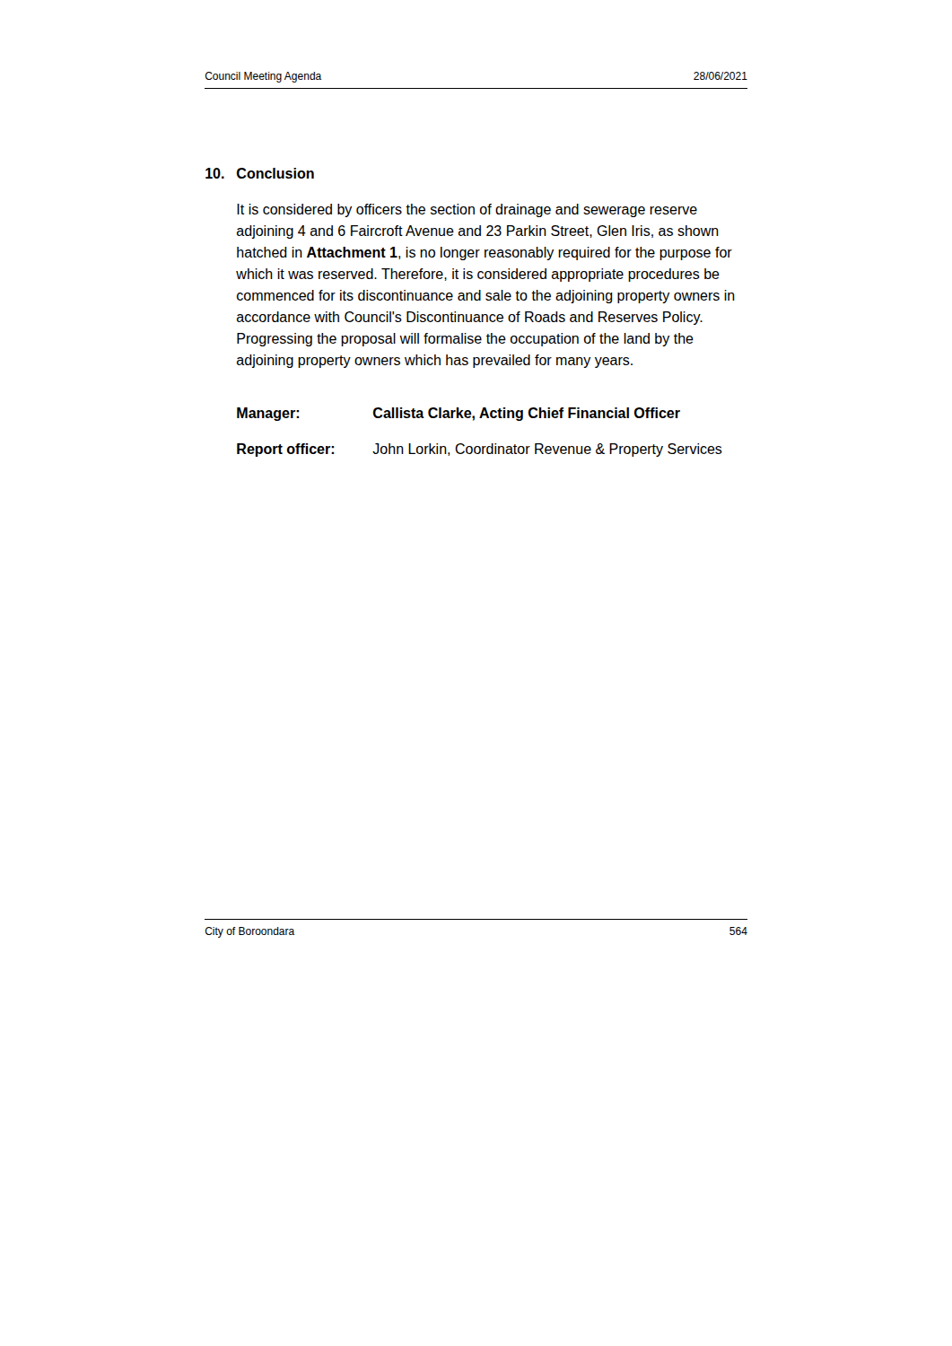Council Meeting Agenda 28/06/2021
10. Conclusion
It is considered by officers the section of drainage and sewerage reserve adjoining 4 and 6 Faircroft Avenue and 23 Parkin Street, Glen Iris, as shown hatched in Attachment 1, is no longer reasonably required for the purpose for which it was reserved. Therefore, it is considered appropriate procedures be commenced for its discontinuance and sale to the adjoining property owners in accordance with Council's Discontinuance of Roads and Reserves Policy. Progressing the proposal will formalise the occupation of the land by the adjoining property owners which has prevailed for many years.
Manager: Callista Clarke, Acting Chief Financial Officer
Report officer: John Lorkin, Coordinator Revenue & Property Services
City of Boroondara 564